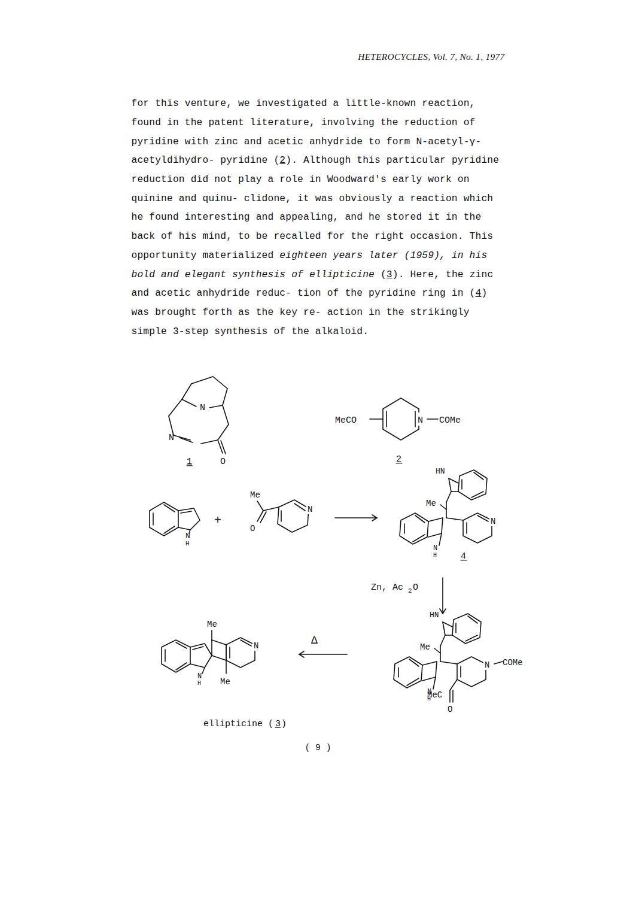HETEROCYCLES, Vol. 7, No. 1, 1977
for this venture, we investigated a little-known reaction, found in the patent literature, involving the reduction of pyridine with zinc and acetic anhydride to form N-acetyl-γ-acetyldihydro- pyridine (2). Although this particular pyridine reduction did not play a role in Woodward's early work on quinine and quinu- clidone, it was obviously a reaction which he found interesting and appealing, and he stored it in the back of his mind, to be recalled for the right occasion. This opportunity materialized eighteen years later (1959), in his bold and elegant synthesis of ellipticine (3). Here, the zinc and acetic anhydride reduc- tion of the pyridine ring in (4) was brought forth as the key re- action in the strikingly simple 3-step synthesis of the alkaloid.
Structures 1 and 2, and the ellipticine synthesis scheme N N O 1 N MeCO COMe 2 N H + Me O N HN Me N H N 4 Zn, Ac 2 O HN Me N H N COMe MeC O Δ Me N H N Me ellipticine ( 3 )
( 9 )